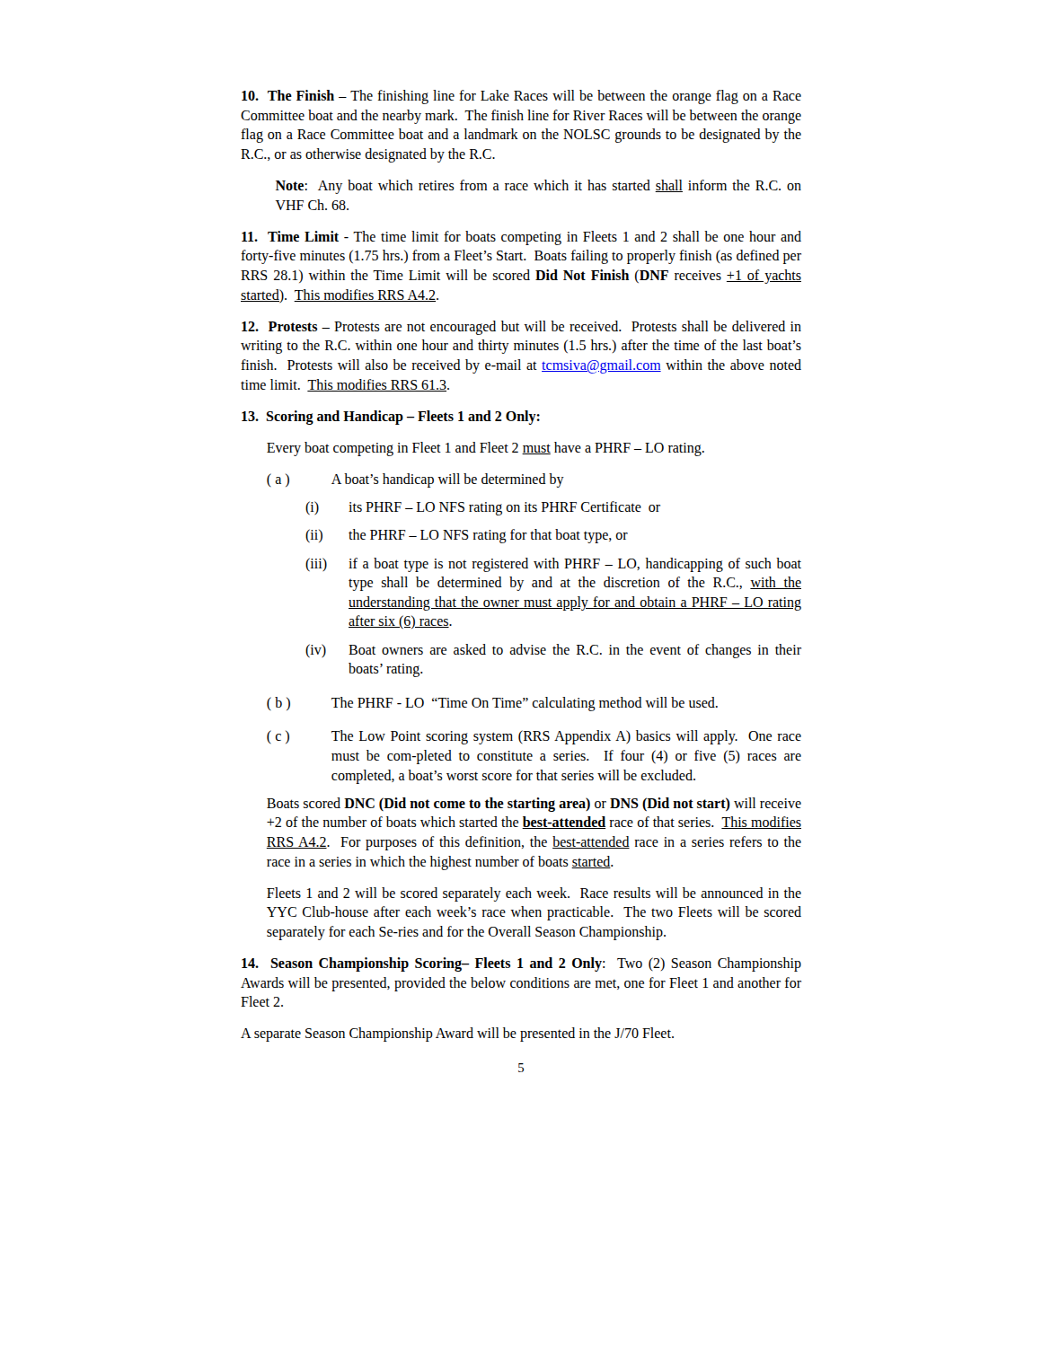10. The Finish – The finishing line for Lake Races will be between the orange flag on a Race Committee boat and the nearby mark. The finish line for River Races will be between the orange flag on a Race Committee boat and a landmark on the NOLSC grounds to be designated by the R.C., or as otherwise designated by the R.C.
Note: Any boat which retires from a race which it has started shall inform the R.C. on VHF Ch. 68.
11. Time Limit - The time limit for boats competing in Fleets 1 and 2 shall be one hour and forty-five minutes (1.75 hrs.) from a Fleet’s Start. Boats failing to properly finish (as defined per RRS 28.1) within the Time Limit will be scored Did Not Finish (DNF receives +1 of yachts started). This modifies RRS A4.2.
12. Protests – Protests are not encouraged but will be received. Protests shall be delivered in writing to the R.C. within one hour and thirty minutes (1.5 hrs.) after the time of the last boat’s finish. Protests will also be received by e-mail at tcmsiva@gmail.com within the above noted time limit. This modifies RRS 61.3.
13. Scoring and Handicap – Fleets 1 and 2 Only:
Every boat competing in Fleet 1 and Fleet 2 must have a PHRF – LO rating.
( a )
A boat’s handicap will be determined by
(i)
its PHRF – LO NFS rating on its PHRF Certificate or
(ii)
the PHRF – LO NFS rating for that boat type, or
(iii)
if a boat type is not registered with PHRF – LO, handicapping of such boat type shall be determined by and at the discretion of the R.C., with the understanding that the owner must apply for and obtain a PHRF – LO rating after six (6) races.
(iv)
Boat owners are asked to advise the R.C. in the event of changes in their boats’ rating.
( b )
The PHRF - LO “Time On Time” calculating method will be used.
( c )
The Low Point scoring system (RRS Appendix A) basics will apply. One race must be com-pleted to constitute a series. If four (4) or five (5) races are completed, a boat’s worst score for that series will be excluded.
Boats scored DNC (Did not come to the starting area) or DNS (Did not start) will receive +2 of the number of boats which started the best-attended race of that series. This modifies RRS A4.2. For purposes of this definition, the best-attended race in a series refers to the race in a series in which the highest number of boats started.
Fleets 1 and 2 will be scored separately each week. Race results will be announced in the YYC Club-house after each week’s race when practicable. The two Fleets will be scored separately for each Se-ries and for the Overall Season Championship.
14. Season Championship Scoring– Fleets 1 and 2 Only: Two (2) Season Championship Awards will be presented, provided the below conditions are met, one for Fleet 1 and another for Fleet 2.
A separate Season Championship Award will be presented in the J/70 Fleet.
5